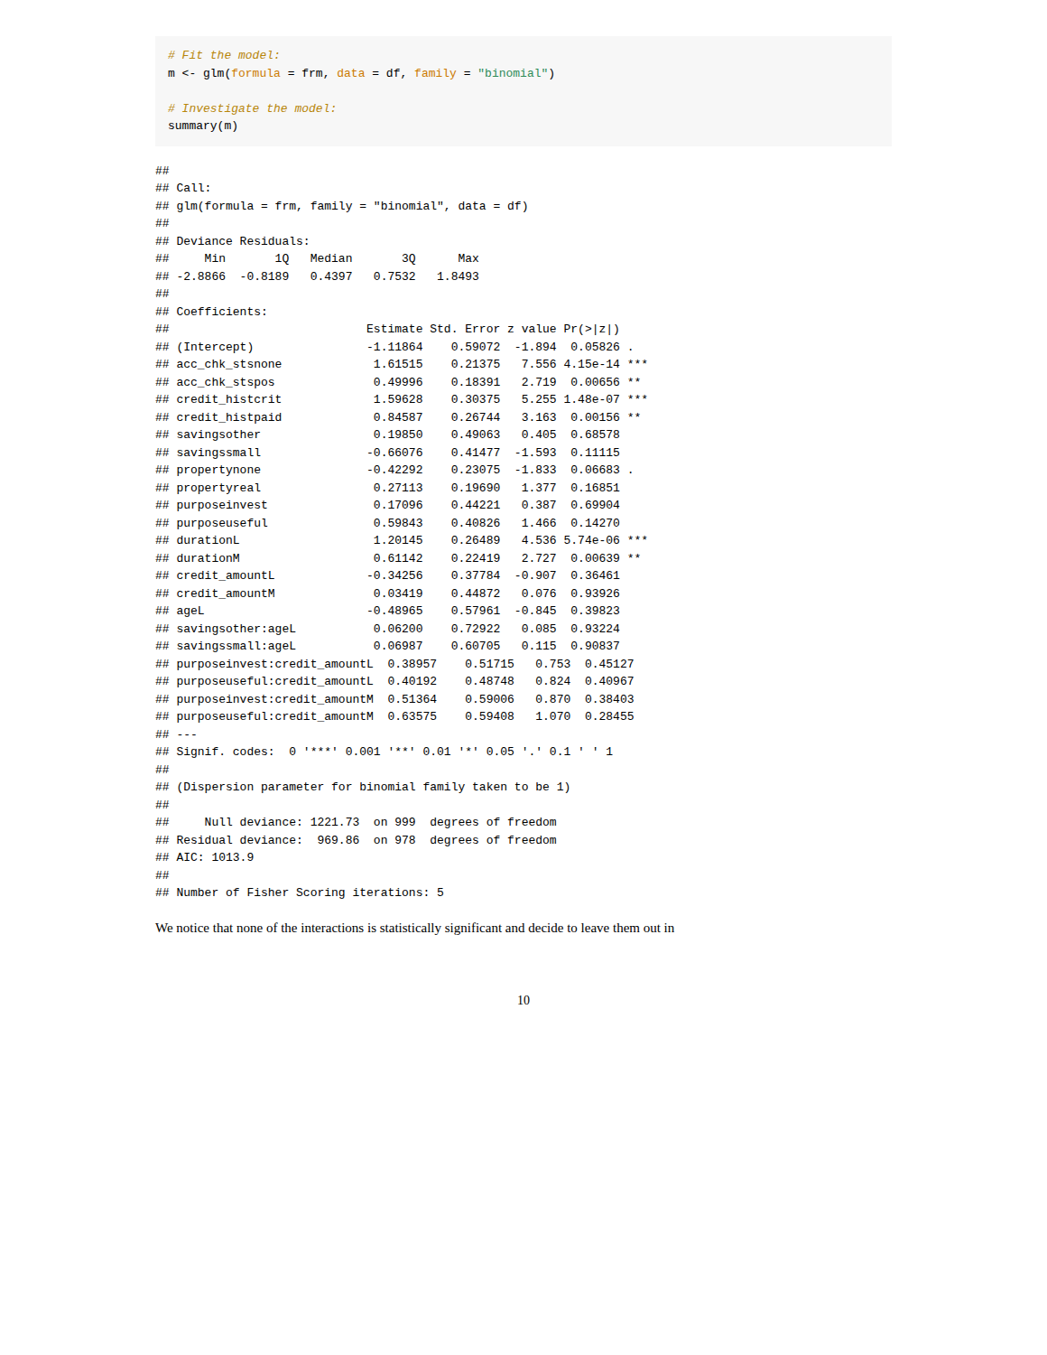# Fit the model: m <- glm(formula = frm, data = df, family = "binomial") # Investigate the model: summary(m)
##
## Call:
## glm(formula = frm, family = "binomial", data = df)
##
## Deviance Residuals:
##     Min       1Q   Median       3Q      Max
## -2.8866  -0.8189   0.4397   0.7532   1.8493
##
## Coefficients:
##                            Estimate Std. Error z value Pr(>|z|)
## (Intercept)                -1.11864    0.59072  -1.894  0.05826 .
## acc_chk_stsnone             1.61515    0.21375   7.556 4.15e-14 ***
## acc_chk_stspos              0.49996    0.18391   2.719  0.00656 **
## credit_histcrit             1.59628    0.30375   5.255 1.48e-07 ***
## credit_histpaid             0.84587    0.26744   3.163  0.00156 **
## savingsother                0.19850    0.49063   0.405  0.68578
## savingssmall               -0.66076    0.41477  -1.593  0.11115
## propertynone               -0.42292    0.23075  -1.833  0.06683 .
## propertyreal                0.27113    0.19690   1.377  0.16851
## purposeinvest               0.17096    0.44221   0.387  0.69904
## purposeuseful               0.59843    0.40826   1.466  0.14270
## durationL                   1.20145    0.26489   4.536 5.74e-06 ***
## durationM                   0.61142    0.22419   2.727  0.00639 **
## credit_amountL             -0.34256    0.37784  -0.907  0.36461
## credit_amountM              0.03419    0.44872   0.076  0.93926
## ageL                       -0.48965    0.57961  -0.845  0.39823
## savingsother:ageL           0.06200    0.72922   0.085  0.93224
## savingssmall:ageL           0.06987    0.60705   0.115  0.90837
## purposeinvest:credit_amountL  0.38957    0.51715   0.753  0.45127
## purposeuseful:credit_amountL  0.40192    0.48748   0.824  0.40967
## purposeinvest:credit_amountM  0.51364    0.59006   0.870  0.38403
## purposeuseful:credit_amountM  0.63575    0.59408   1.070  0.28455
## ---
## Signif. codes:  0 '***' 0.001 '**' 0.01 '*' 0.05 '.' 0.1 ' ' 1
##
## (Dispersion parameter for binomial family taken to be 1)
##
##     Null deviance: 1221.73  on 999  degrees of freedom
## Residual deviance:  969.86  on 978  degrees of freedom
## AIC: 1013.9
##
## Number of Fisher Scoring iterations: 5
We notice that none of the interactions is statistically significant and decide to leave them out in
10